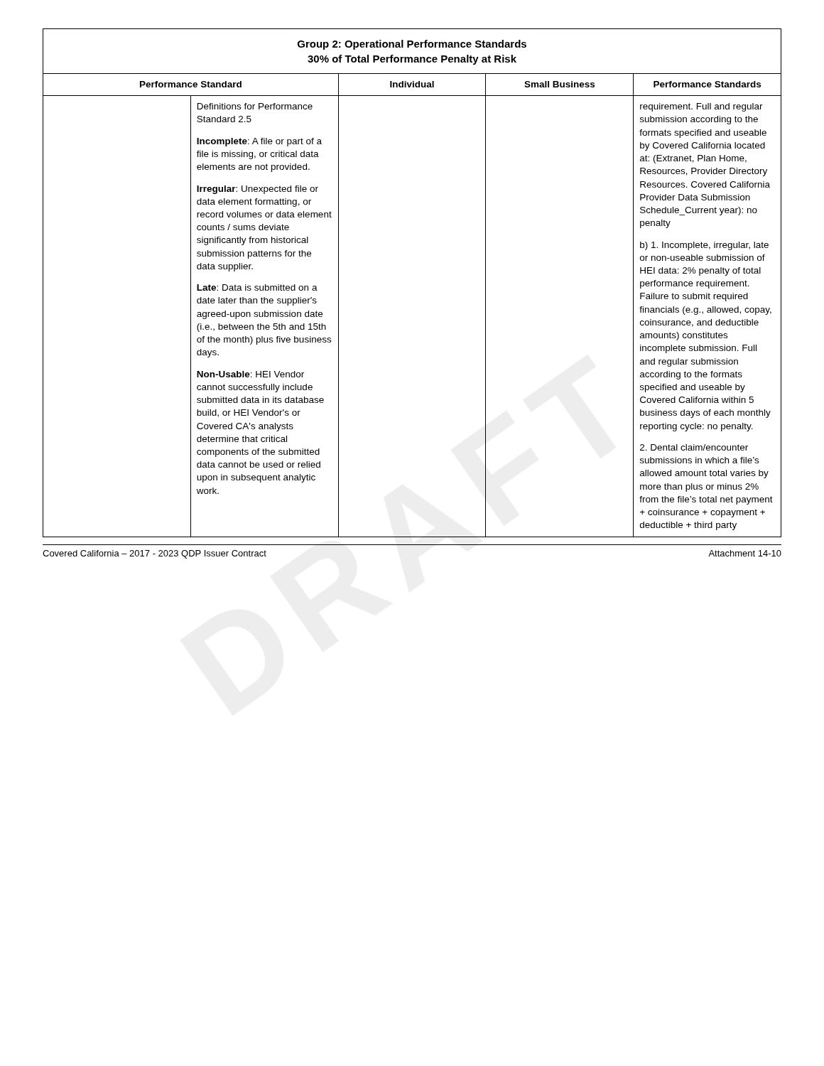DRAFT
| Group 2: Operational Performance Standards 30% of Total Performance Penalty at Risk |
| --- |
| Performance Standard | Individual | Small Business | Performance Standards |
| | Definitions for Performance Standard 2.5 Incomplete : A file or part of a file is missing, or critical data elements are not provided. Irregular : Unexpected file or data element formatting, or record volumes or data element counts / sums deviate significantly from historical submission patterns for the data supplier. Late : Data is submitted on a date later than the supplier's agreed-upon submission date (i.e., between the 5th and 15th of the month) plus five business days. Non-Usable : HEI Vendor cannot successfully include submitted data in its database build, or HEI Vendor's or Covered CA's analysts determine that critical components of the submitted data cannot be used or relied upon in subsequent analytic work. | | | requirement. Full and regular submission according to the formats specified and useable by Covered California located at: (Extranet, Plan Home, Resources, Provider Directory Resources. Covered California Provider Data Submission Schedule_Current year): no penalty b) 1. Incomplete, irregular, late or non-useable submission of HEI data: 2% penalty of total performance requirement. Failure to submit required financials (e.g., allowed, copay, coinsurance, and deductible amounts) constitutes incomplete submission. Full and regular submission according to the formats specified and useable by Covered California within 5 business days of each monthly reporting cycle: no penalty. 2. Dental claim/encounter submissions in which a file’s allowed amount total varies by more than plus or minus 2% from the file’s total net payment + coinsurance + copayment + deductible + third party |
Covered California – 2017 - 2023 QDP Issuer Contract Attachment 14-10